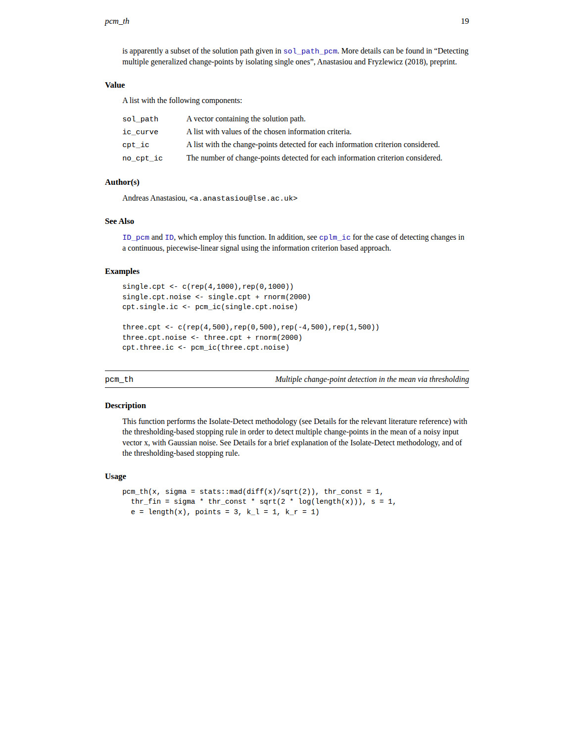pcm_th 19
is apparently a subset of the solution path given in sol_path_pcm. More details can be found in “Detecting multiple generalized change-points by isolating single ones”, Anastasiou and Fryzlewicz (2018), preprint.
Value
A list with the following components:
| sol_path | A vector containing the solution path. |
| ic_curve | A list with values of the chosen information criteria. |
| cpt_ic | A list with the change-points detected for each information criterion considered. |
| no_cpt_ic | The number of change-points detected for each information criterion considered. |
Author(s)
Andreas Anastasiou, <a.anastasiou@lse.ac.uk>
See Also
ID_pcm and ID, which employ this function. In addition, see cplm_ic for the case of detecting changes in a continuous, piecewise-linear signal using the information criterion based approach.
Examples
single.cpt <- c(rep(4,1000),rep(0,1000))
single.cpt.noise <- single.cpt + rnorm(2000)
cpt.single.ic <- pcm_ic(single.cpt.noise)

three.cpt <- c(rep(4,500),rep(0,500),rep(-4,500),rep(1,500))
three.cpt.noise <- three.cpt + rnorm(2000)
cpt.three.ic <- pcm_ic(three.cpt.noise)
pcm_th Multiple change-point detection in the mean via thresholding
Description
This function performs the Isolate-Detect methodology (see Details for the relevant literature reference) with the thresholding-based stopping rule in order to detect multiple change-points in the mean of a noisy input vector x, with Gaussian noise. See Details for a brief explanation of the Isolate-Detect methodology, and of the thresholding-based stopping rule.
Usage
pcm_th(x, sigma = stats::mad(diff(x)/sqrt(2)), thr_const = 1,
  thr_fin = sigma * thr_const * sqrt(2 * log(length(x))), s = 1,
  e = length(x), points = 3, k_l = 1, k_r = 1)